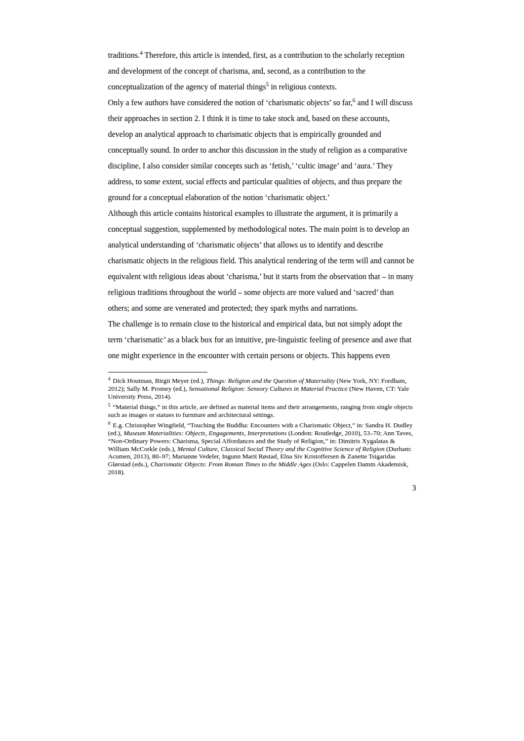traditions.4 Therefore, this article is intended, first, as a contribution to the scholarly reception and development of the concept of charisma, and, second, as a contribution to the conceptualization of the agency of material things5 in religious contexts.
Only a few authors have considered the notion of ‘charismatic objects’ so far,6 and I will discuss their approaches in section 2. I think it is time to take stock and, based on these accounts, develop an analytical approach to charismatic objects that is empirically grounded and conceptually sound. In order to anchor this discussion in the study of religion as a comparative discipline, I also consider similar concepts such as ‘fetish,’ ‘cultic image’ and ‘aura.’ They address, to some extent, social effects and particular qualities of objects, and thus prepare the ground for a conceptual elaboration of the notion ‘charismatic object.’
Although this article contains historical examples to illustrate the argument, it is primarily a conceptual suggestion, supplemented by methodological notes. The main point is to develop an analytical understanding of ‘charismatic objects’ that allows us to identify and describe charismatic objects in the religious field. This analytical rendering of the term will and cannot be equivalent with religious ideas about ‘charisma,’ but it starts from the observation that – in many religious traditions throughout the world – some objects are more valued and ‘sacred’ than others; and some are venerated and protected; they spark myths and narrations.
The challenge is to remain close to the historical and empirical data, but not simply adopt the term ‘charismatic’ as a black box for an intuitive, pre-linguistic feeling of presence and awe that one might experience in the encounter with certain persons or objects. This happens even
4 Dick Houtman, Birgit Meyer (ed.), Things: Religion and the Question of Materiality (New York, NY: Fordham, 2012); Sally M. Promey (ed.), Sensational Religion: Sensory Cultures in Material Practice (New Haven, CT: Yale University Press, 2014).
5 “Material things,” in this article, are defined as material items and their arrangements, ranging from single objects such as images or statues to furniture and architectural settings.
6 E.g. Christopher Wingfield, “Touching the Buddha: Encounters with a Charismatic Object,” in: Sandra H. Dudley (ed.), Museum Materialities: Objects, Engagements, Interpretations (London: Routledge, 2010), 53–70; Ann Taves, “Non-Ordinary Powers: Charisma, Special Affordances and the Study of Religion,” in: Dimitris Xygalatas & William McCorkle (eds.), Mental Culture, Classical Social Theory and the Cognitive Science of Religion (Durham: Acumen, 2013), 80–97; Marianne Vedeler, Ingunn Marit Røstad, Elna Siv Kristoffersen & Zanette Tsigaridas Glørstad (eds.), Charismatic Objects: From Roman Times to the Middle Ages (Oslo: Cappelen Damm Akademisk, 2018).
3